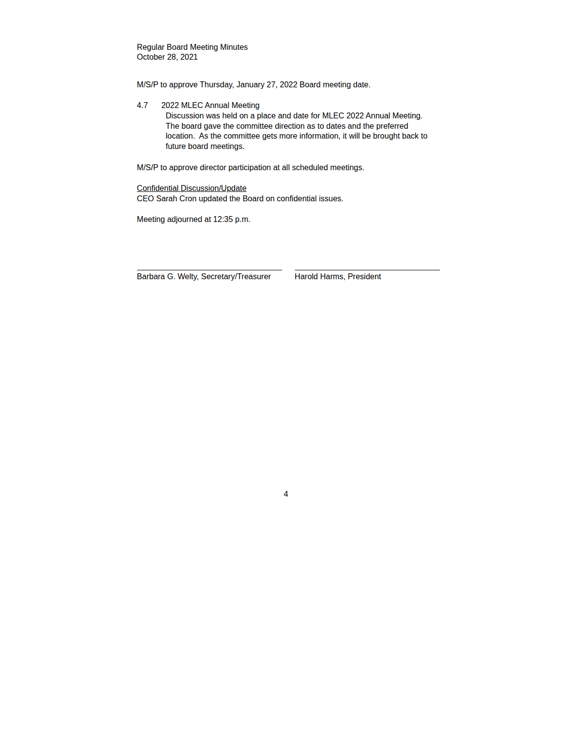Regular Board Meeting Minutes
October 28, 2021
M/S/P to approve Thursday, January 27, 2022 Board meeting date.
4.7
2022 MLEC Annual Meeting
Discussion was held on a place and date for MLEC 2022 Annual Meeting. The board gave the committee direction as to dates and the preferred location. As the committee gets more information, it will be brought back to future board meetings.
M/S/P to approve director participation at all scheduled meetings.
Confidential Discussion/Update
CEO Sarah Cron updated the Board on confidential issues.
Meeting adjourned at 12:35 p.m.
Barbara G. Welty, Secretary/Treasurer
Harold Harms, President
4